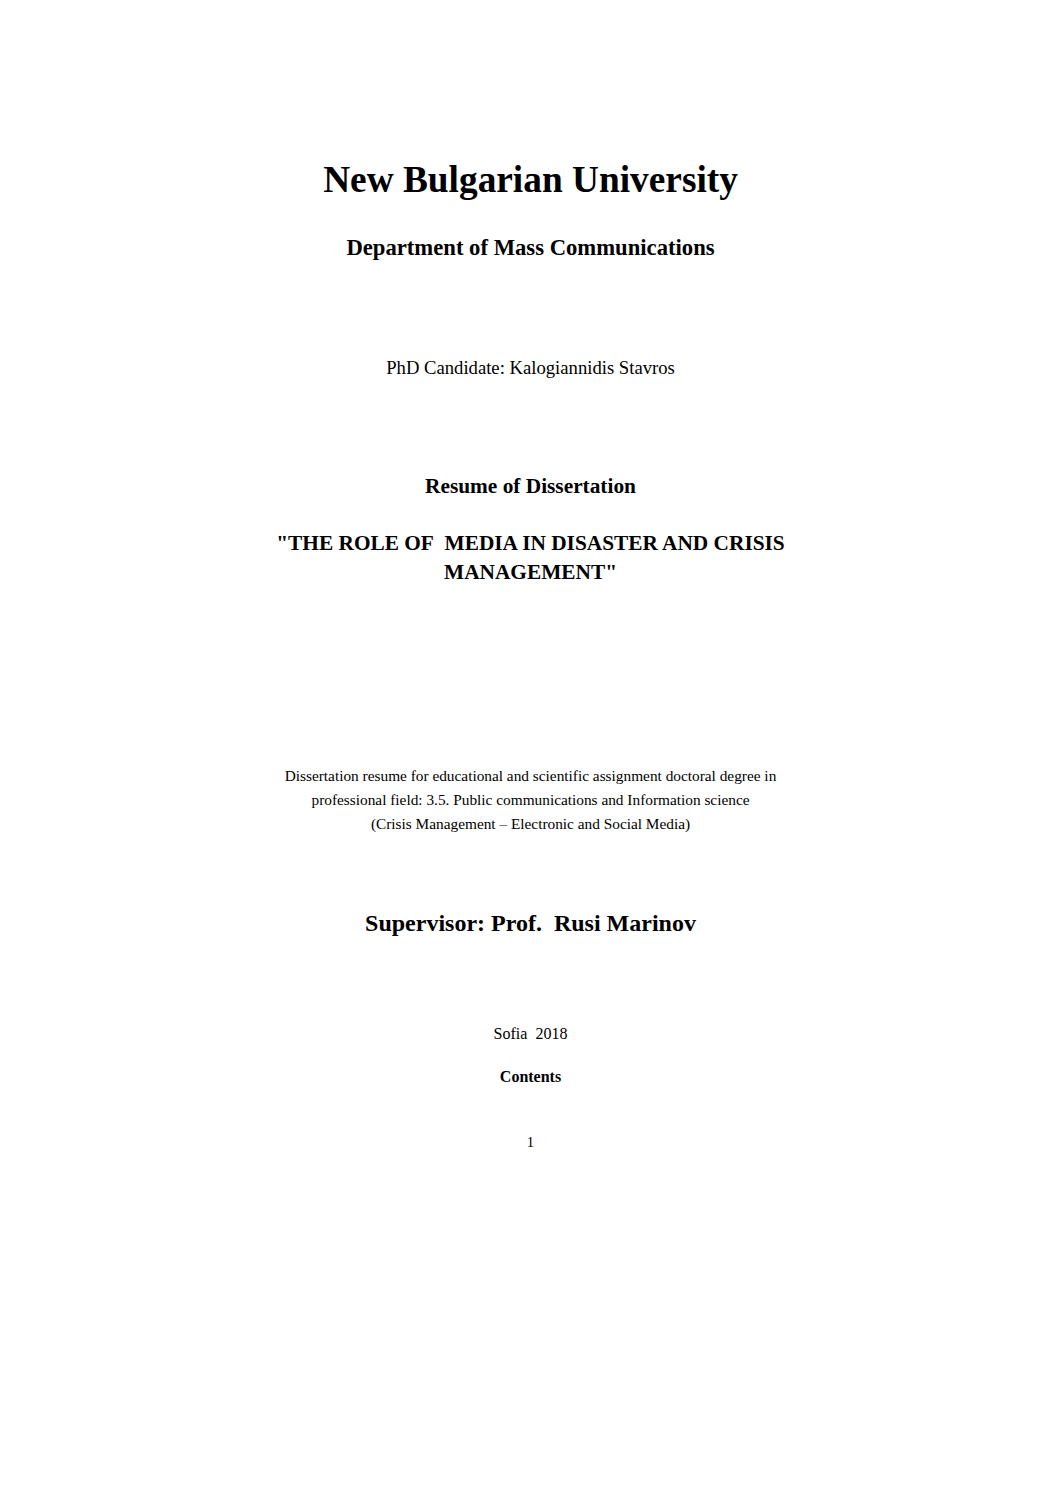New Bulgarian University
Department of Mass Communications
PhD Candidate: Kalogiannidis Stavros
Resume of Dissertation
"The role of media in disaster and crisis management"
Dissertation resume for educational and scientific assignment doctoral degree in
professional field: 3.5. Public communications and Information science
(Crisis Management – Electronic and Social Media)
Supervisor: Prof. Rusi Marinov
Sofia 2018
Contents
1